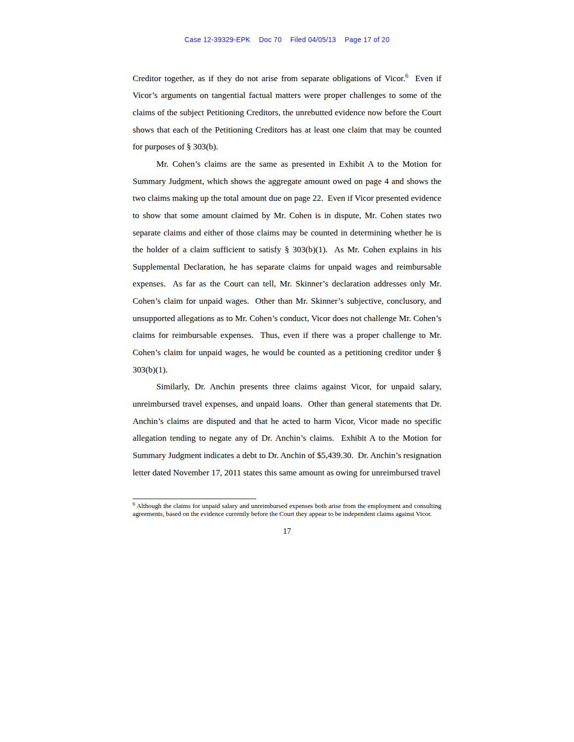Case 12-39329-EPK Doc 70 Filed 04/05/13 Page 17 of 20
Creditor together, as if they do not arise from separate obligations of Vicor.6 Even if Vicor’s arguments on tangential factual matters were proper challenges to some of the claims of the subject Petitioning Creditors, the unrebutted evidence now before the Court shows that each of the Petitioning Creditors has at least one claim that may be counted for purposes of § 303(b).
Mr. Cohen’s claims are the same as presented in Exhibit A to the Motion for Summary Judgment, which shows the aggregate amount owed on page 4 and shows the two claims making up the total amount due on page 22. Even if Vicor presented evidence to show that some amount claimed by Mr. Cohen is in dispute, Mr. Cohen states two separate claims and either of those claims may be counted in determining whether he is the holder of a claim sufficient to satisfy § 303(b)(1). As Mr. Cohen explains in his Supplemental Declaration, he has separate claims for unpaid wages and reimbursable expenses. As far as the Court can tell, Mr. Skinner’s declaration addresses only Mr. Cohen’s claim for unpaid wages. Other than Mr. Skinner’s subjective, conclusory, and unsupported allegations as to Mr. Cohen’s conduct, Vicor does not challenge Mr. Cohen’s claims for reimbursable expenses. Thus, even if there was a proper challenge to Mr. Cohen’s claim for unpaid wages, he would be counted as a petitioning creditor under § 303(b)(1).
Similarly, Dr. Anchin presents three claims against Vicor, for unpaid salary, unreimbursed travel expenses, and unpaid loans. Other than general statements that Dr. Anchin’s claims are disputed and that he acted to harm Vicor, Vicor made no specific allegation tending to negate any of Dr. Anchin’s claims. Exhibit A to the Motion for Summary Judgment indicates a debt to Dr. Anchin of $5,439.30. Dr. Anchin’s resignation letter dated November 17, 2011 states this same amount as owing for unreimbursed travel
6 Although the claims for unpaid salary and unreimbursed expenses both arise from the employment and consulting agreements, based on the evidence currently before the Court they appear to be independent claims against Vicor.
17